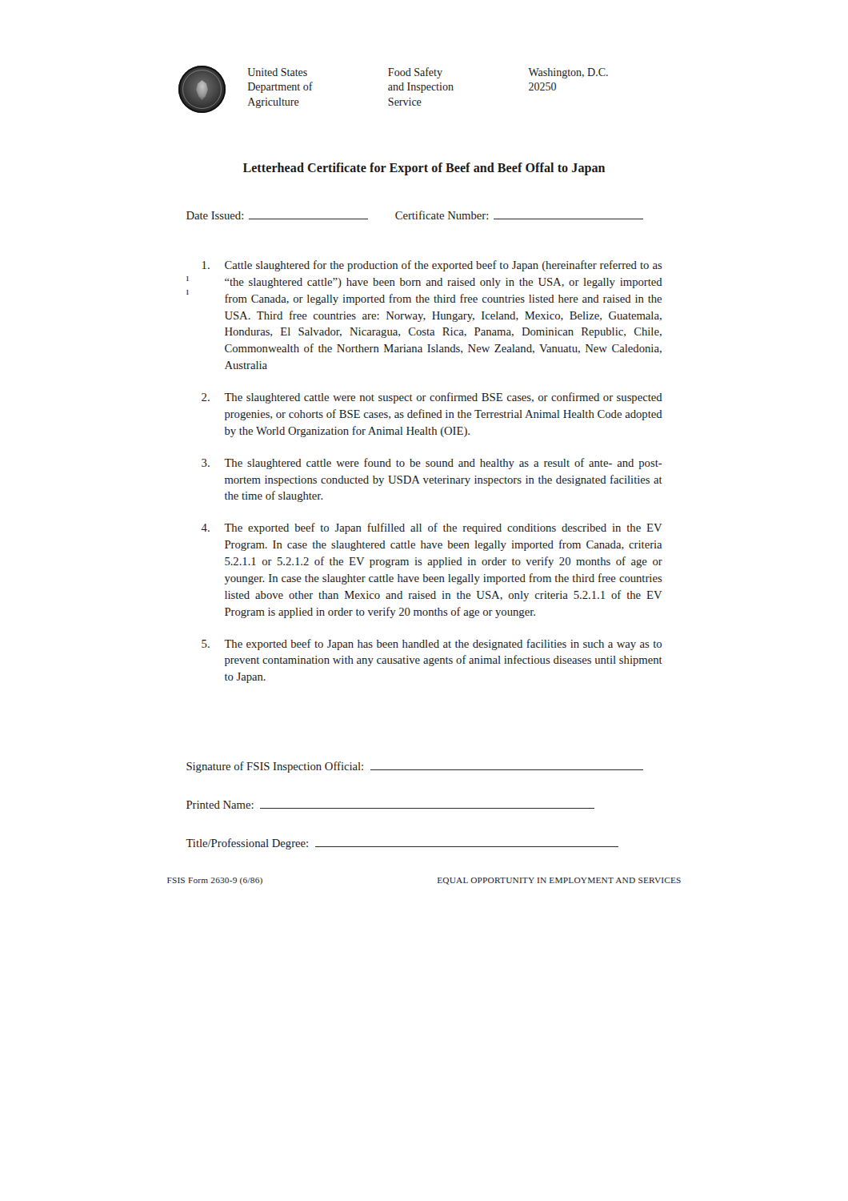United States
Department of
Agriculture
Food Safety
and Inspection
Service
Washington, D.C.
20250
Letterhead Certificate for Export of Beef and Beef Offal to Japan
Date Issued: Certificate Number:
ı ı Cattle slaughtered for the production of the exported beef to Japan (hereinafter referred to as “the slaughtered cattle”) have been born and raised only in the USA, or legally imported from Canada, or legally imported from the third free countries listed here and raised in the USA. Third free countries are: Norway, Hungary, Iceland, Mexico, Belize, Guatemala, Honduras, El Salvador, Nicaragua, Costa Rica, Panama, Dominican Republic, Chile, Commonwealth of the Northern Mariana Islands, New Zealand, Vanuatu, New Caledonia, Australia
The slaughtered cattle were not suspect or confirmed BSE cases, or confirmed or suspected progenies, or cohorts of BSE cases, as defined in the Terrestrial Animal Health Code adopted by the World Organization for Animal Health (OIE).
The slaughtered cattle were found to be sound and healthy as a result of ante- and post-mortem inspections conducted by USDA veterinary inspectors in the designated facilities at the time of slaughter.
The exported beef to Japan fulfilled all of the required conditions described in the EV Program. In case the slaughtered cattle have been legally imported from Canada, criteria 5.2.1.1 or 5.2.1.2 of the EV program is applied in order to verify 20 months of age or younger. In case the slaughter cattle have been legally imported from the third free countries listed above other than Mexico and raised in the USA, only criteria 5.2.1.1 of the EV Program is applied in order to verify 20 months of age or younger.
The exported beef to Japan has been handled at the designated facilities in such a way as to prevent contamination with any causative agents of animal infectious diseases until shipment to Japan.
Signature of FSIS Inspection Official:
Printed Name:
Title/Professional Degree:
FSIS Form 2630-9 (6/86) Equal Opportunity in Employment and Services